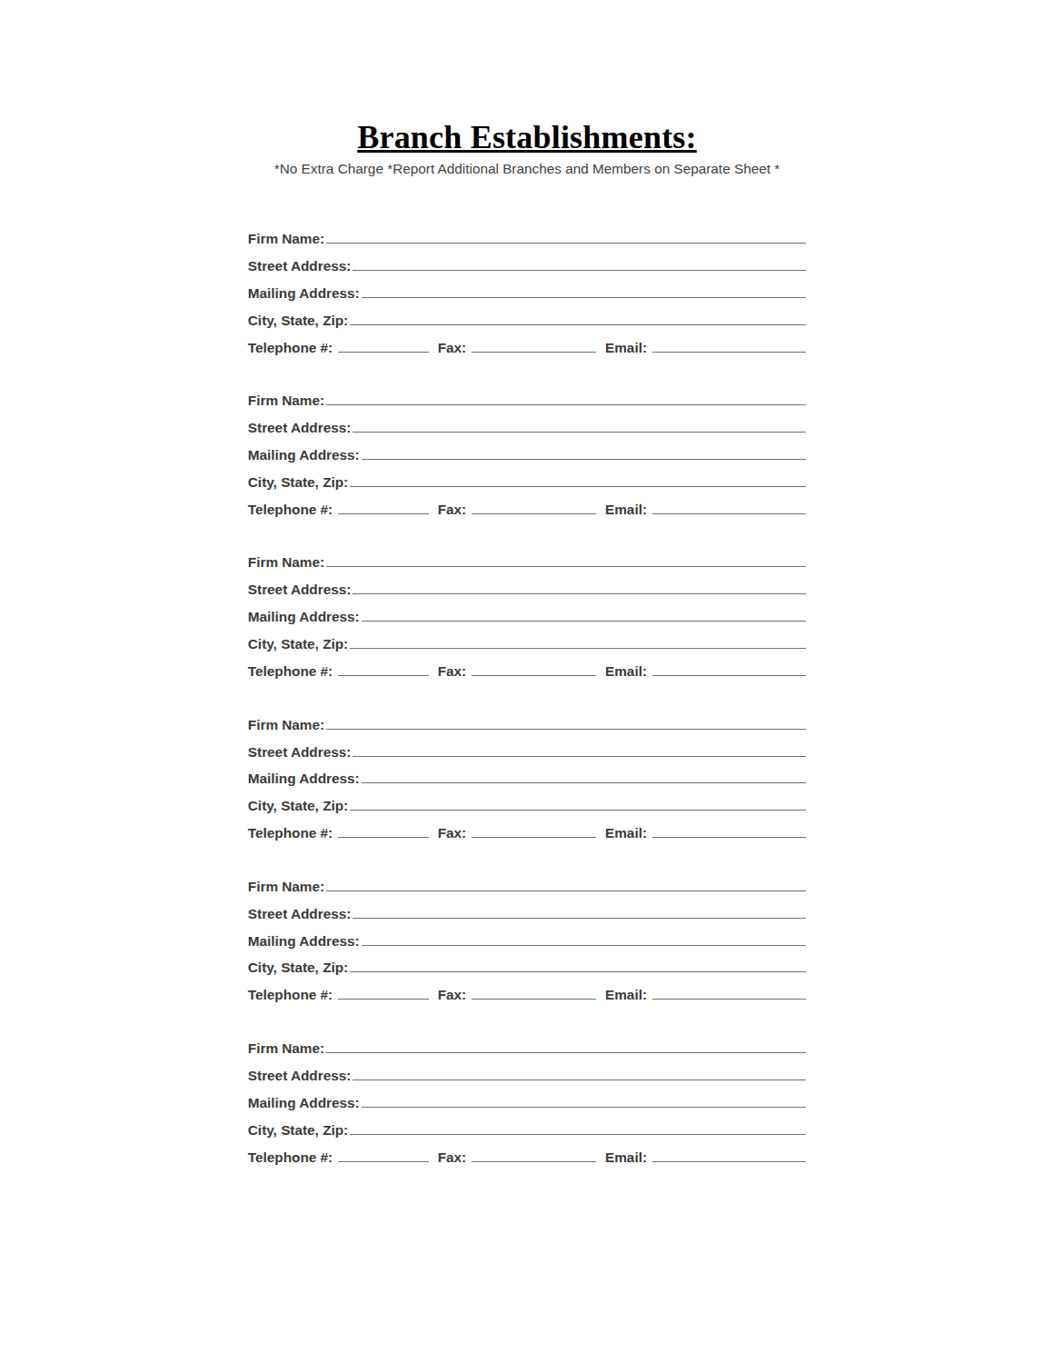Branch Establishments:
*No Extra Charge *Report Additional Branches and Members on Separate Sheet *
Firm Name:
Street Address:
Mailing Address:
City, State, Zip:
Telephone #: Fax: Email:
Firm Name:
Street Address:
Mailing Address:
City, State, Zip:
Telephone #: Fax: Email:
Firm Name:
Street Address:
Mailing Address:
City, State, Zip:
Telephone #: Fax: Email:
Firm Name:
Street Address:
Mailing Address:
City, State, Zip:
Telephone #: Fax: Email:
Firm Name:
Street Address:
Mailing Address:
City, State, Zip:
Telephone #: Fax: Email:
Firm Name:
Street Address:
Mailing Address:
City, State, Zip:
Telephone #: Fax: Email: